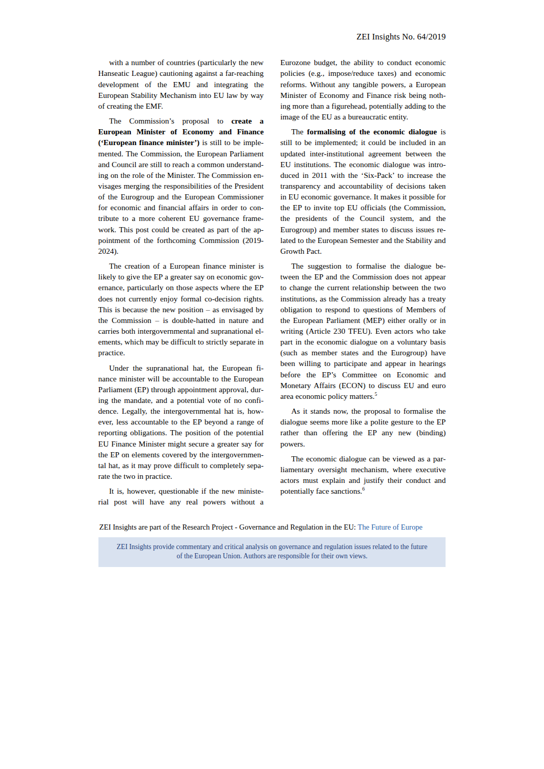ZEI Insights No. 64/2019
with a number of countries (particularly the new Hanseatic League) cautioning against a far-reaching development of the EMU and integrating the European Stability Mechanism into EU law by way of creating the EMF.
The Commission’s proposal to create a European Minister of Economy and Finance (‘European finance minister’) is still to be implemented. The Commission, the European Parliament and Council are still to reach a common understanding on the role of the Minister. The Commission envisages merging the responsibilities of the President of the Eurogroup and the European Commissioner for economic and financial affairs in order to contribute to a more coherent EU governance framework. This post could be created as part of the appointment of the forthcoming Commission (2019-2024).
The creation of a European finance minister is likely to give the EP a greater say on economic governance, particularly on those aspects where the EP does not currently enjoy formal co-decision rights. This is because the new position – as envisaged by the Commission – is double-hatted in nature and carries both intergovernmental and supranational elements, which may be difficult to strictly separate in practice.
Under the supranational hat, the European finance minister will be accountable to the European Parliament (EP) through appointment approval, during the mandate, and a potential vote of no confidence. Legally, the intergovernmental hat is, however, less accountable to the EP beyond a range of reporting obligations. The position of the potential EU Finance Minister might secure a greater say for the EP on elements covered by the intergovernmental hat, as it may prove difficult to completely separate the two in practice.
It is, however, questionable if the new ministerial post will have any real powers without a Eurozone budget, the ability to conduct economic policies (e.g., impose/reduce taxes) and economic reforms. Without any tangible powers, a European Minister of Economy and Finance risk being nothing more than a figurehead, potentially adding to the image of the EU as a bureaucratic entity.
The formalising of the economic dialogue is still to be implemented; it could be included in an updated inter-institutional agreement between the EU institutions. The economic dialogue was introduced in 2011 with the ‘Six-Pack’ to increase the transparency and accountability of decisions taken in EU economic governance. It makes it possible for the EP to invite top EU officials (the Commission, the presidents of the Council system, and the Eurogroup) and member states to discuss issues related to the European Semester and the Stability and Growth Pact.
The suggestion to formalise the dialogue between the EP and the Commission does not appear to change the current relationship between the two institutions, as the Commission already has a treaty obligation to respond to questions of Members of the European Parliament (MEP) either orally or in writing (Article 230 TFEU). Even actors who take part in the economic dialogue on a voluntary basis (such as member states and the Eurogroup) have been willing to participate and appear in hearings before the EP’s Committee on Economic and Monetary Affairs (ECON) to discuss EU and euro area economic policy matters.5
As it stands now, the proposal to formalise the dialogue seems more like a polite gesture to the EP rather than offering the EP any new (binding) powers.
The economic dialogue can be viewed as a parliamentary oversight mechanism, where executive actors must explain and justify their conduct and potentially face sanctions.6
ZEI Insights are part of the Research Project - Governance and Regulation in the EU: The Future of Europe
ZEI Insights provide commentary and critical analysis on governance and regulation issues related to the future of the European Union. Authors are responsible for their own views.